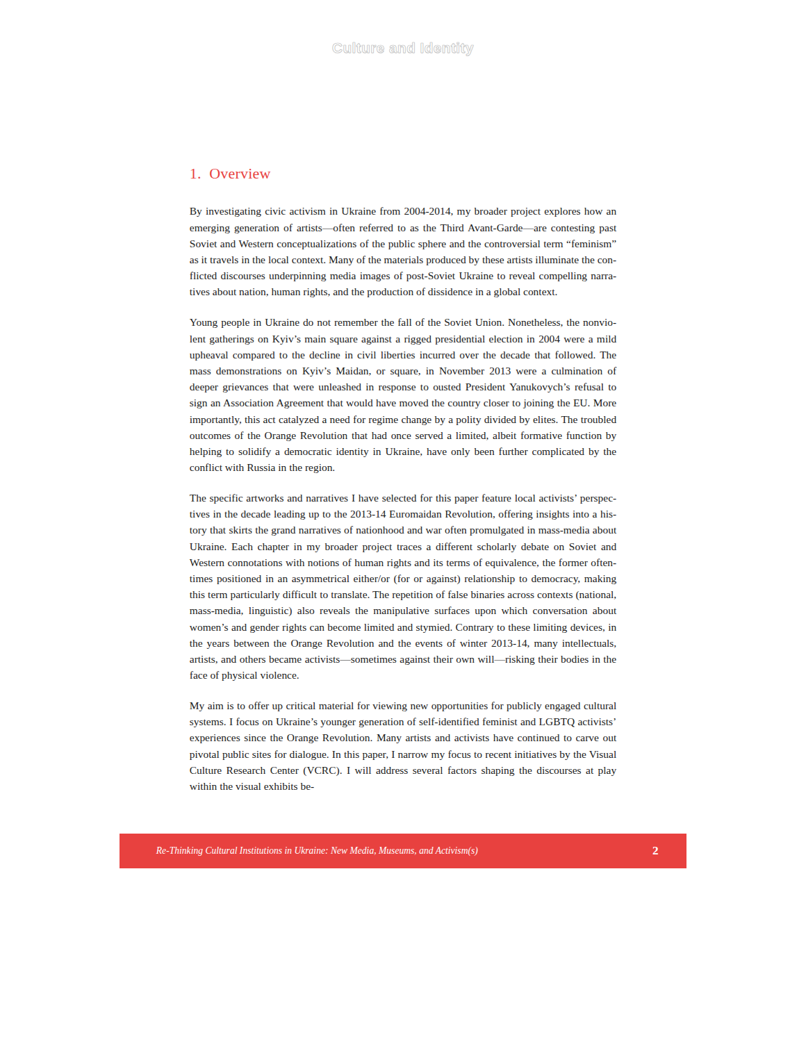Culture and Identity
1. Overview
By investigating civic activism in Ukraine from 2004-2014, my broader project explores how an emerging generation of artists—often referred to as the Third Avant-Garde—are contesting past Soviet and Western conceptualizations of the public sphere and the controversial term “feminism” as it travels in the local context. Many of the materials produced by these artists illuminate the conflicted discourses underpinning media images of post-Soviet Ukraine to reveal compelling narratives about nation, human rights, and the production of dissidence in a global context.
Young people in Ukraine do not remember the fall of the Soviet Union. Nonetheless, the nonviolent gatherings on Kyiv’s main square against a rigged presidential election in 2004 were a mild upheaval compared to the decline in civil liberties incurred over the decade that followed. The mass demonstrations on Kyiv’s Maidan, or square, in November 2013 were a culmination of deeper grievances that were unleashed in response to ousted President Yanukovych’s refusal to sign an Association Agreement that would have moved the country closer to joining the EU. More importantly, this act catalyzed a need for regime change by a polity divided by elites. The troubled outcomes of the Orange Revolution that had once served a limited, albeit formative function by helping to solidify a democratic identity in Ukraine, have only been further complicated by the conflict with Russia in the region.
The specific artworks and narratives I have selected for this paper feature local activists’ perspectives in the decade leading up to the 2013-14 Euromaidan Revolution, offering insights into a history that skirts the grand narratives of nationhood and war often promulgated in mass-media about Ukraine. Each chapter in my broader project traces a different scholarly debate on Soviet and Western connotations with notions of human rights and its terms of equivalence, the former oftentimes positioned in an asymmetrical either/or (for or against) relationship to democracy, making this term particularly difficult to translate. The repetition of false binaries across contexts (national, mass-media, linguistic) also reveals the manipulative surfaces upon which conversation about women’s and gender rights can become limited and stymied. Contrary to these limiting devices, in the years between the Orange Revolution and the events of winter 2013-14, many intellectuals, artists, and others became activists—sometimes against their own will—risking their bodies in the face of physical violence.
My aim is to offer up critical material for viewing new opportunities for publicly engaged cultural systems. I focus on Ukraine’s younger generation of self-identified feminist and LGBTQ activists’ experiences since the Orange Revolution. Many artists and activists have continued to carve out pivotal public sites for dialogue. In this paper, I narrow my focus to recent initiatives by the Visual Culture Research Center (VCRC). I will address several factors shaping the discourses at play within the visual exhibits be-
Re-Thinking Cultural Institutions in Ukraine: New Media, Museums, and Activism(s) 2